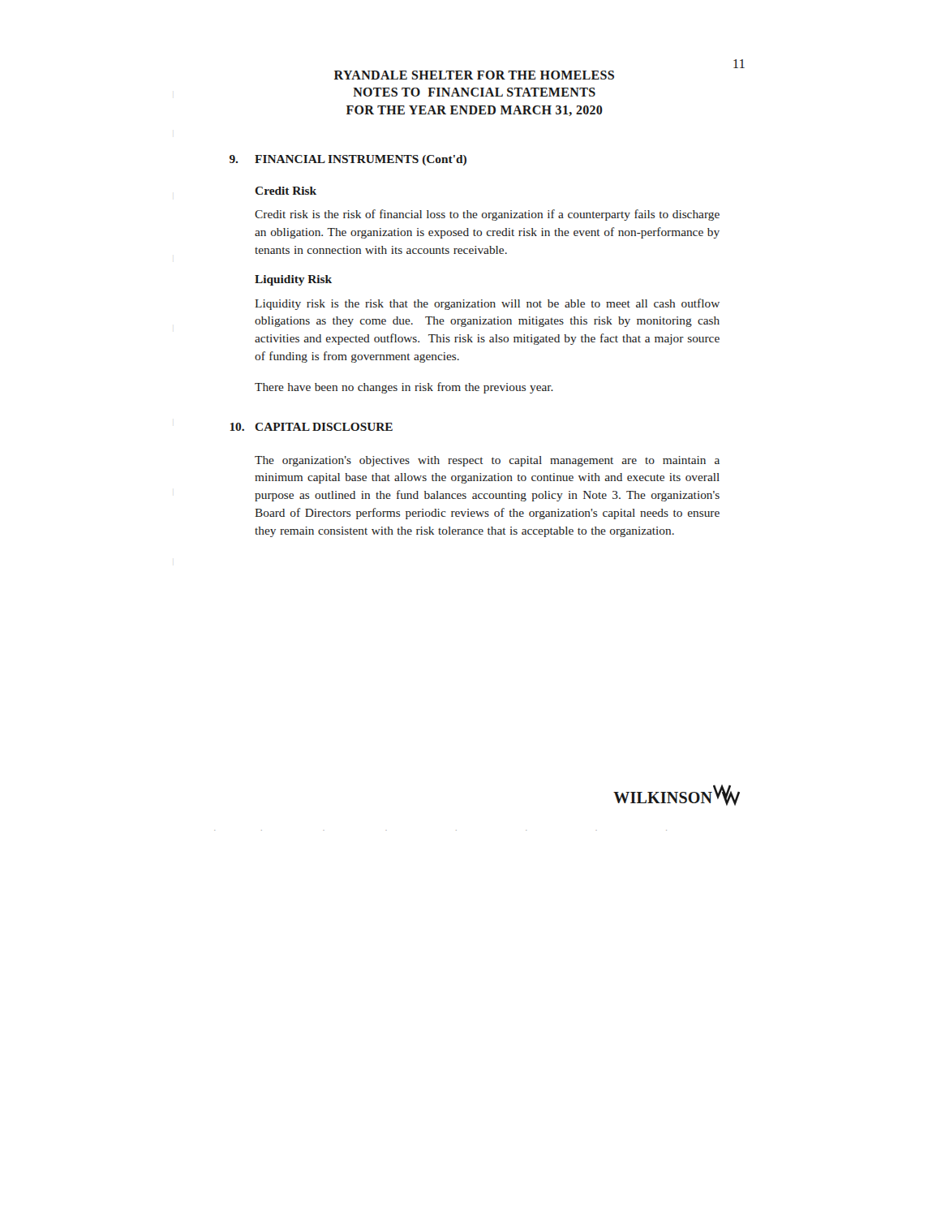11
| | | | | | | |
RYANDALE SHELTER FOR THE HOMELESS
NOTES TO FINANCIAL STATEMENTS
FOR THE YEAR ENDED MARCH 31, 2020
9. FINANCIAL INSTRUMENTS (Cont'd)
Credit Risk
Credit risk is the risk of financial loss to the organization if a counterparty fails to discharge an obligation. The organization is exposed to credit risk in the event of non-performance by tenants in connection with its accounts receivable.
Liquidity Risk
Liquidity risk is the risk that the organization will not be able to meet all cash outflow obligations as they come due. The organization mitigates this risk by monitoring cash activities and expected outflows. This risk is also mitigated by the fact that a major source of funding is from government agencies.
There have been no changes in risk from the previous year.
10. CAPITAL DISCLOSURE
The organization's objectives with respect to capital management are to maintain a minimum capital base that allows the organization to continue with and execute its overall purpose as outlined in the fund balances accounting policy in Note 3. The organization's Board of Directors performs periodic reviews of the organization's capital needs to ensure they remain consistent with the risk tolerance that is acceptable to the organization.
WILKINSON
. . . . . . . .